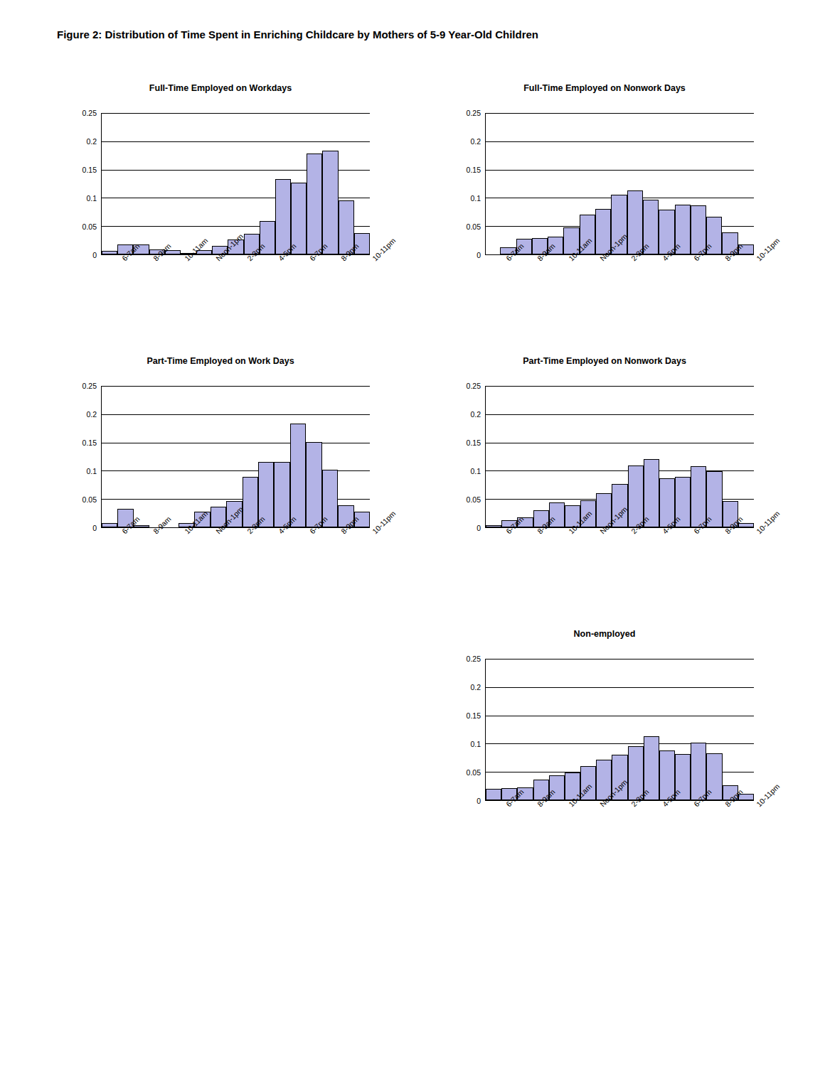Figure 2: Distribution of Time Spent in Enriching Childcare by Mothers of 5-9 Year-Old Children
Full-Time Employed on Workdays
0.25 0.2 0.15 0.1 0.05 0
6-7am 8-9am 10-11am Noon-1pm 2-3pm 4-5pm 6-7pm 8-9pm 10-11pm
Full-Time Employed on Nonwork Days
0.25 0.2 0.15 0.1 0.05 0
6-7am 8-9am 10-11am Noon-1pm 2-3pm 4-5pm 6-7pm 8-9pm 10-11pm
Part-Time Employed on Work Days
0.25 0.2 0.15 0.1 0.05 0
6-7am 8-9am 10-11am Noon-1pm 2-3pm 4-5pm 6-7pm 8-9pm 10-11pm
Part-Time Employed on Nonwork Days
0.25 0.2 0.15 0.1 0.05 0
6-7am 8-9am 10-11am Noon-1pm 2-3pm 4-5pm 6-7pm 8-9pm 10-11pm
Non-employed
0.25 0.2 0.15 0.1 0.05 0
6-7am 8-9am 10-11am Noon-1pm 2-3pm 4-5pm 6-7pm 8-9pm 10-11pm